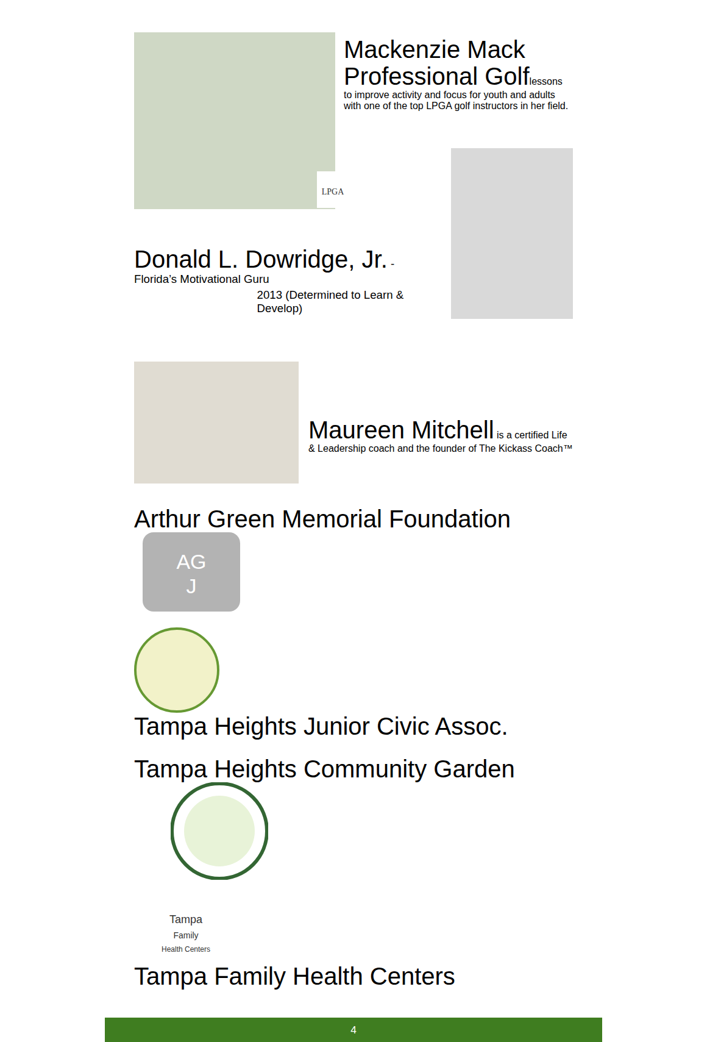Mackenzie Mack
Professional Golf
lessons to improve activity and focus for youth and adults with one of the top LPGA golf instructors in her field.
Donald L. Dowridge, Jr. - Florida’s Motivational Guru 2013 (Determined to Learn & Develop)
Maureen Mitchell is a certified Life & Leadership coach and the founder of The Kickass Coach™
Arthur Green Memorial Foundation
Tampa Heights Junior Civic Assoc.
Tampa Heights Community Garden
Tampa Family Health Centers
4